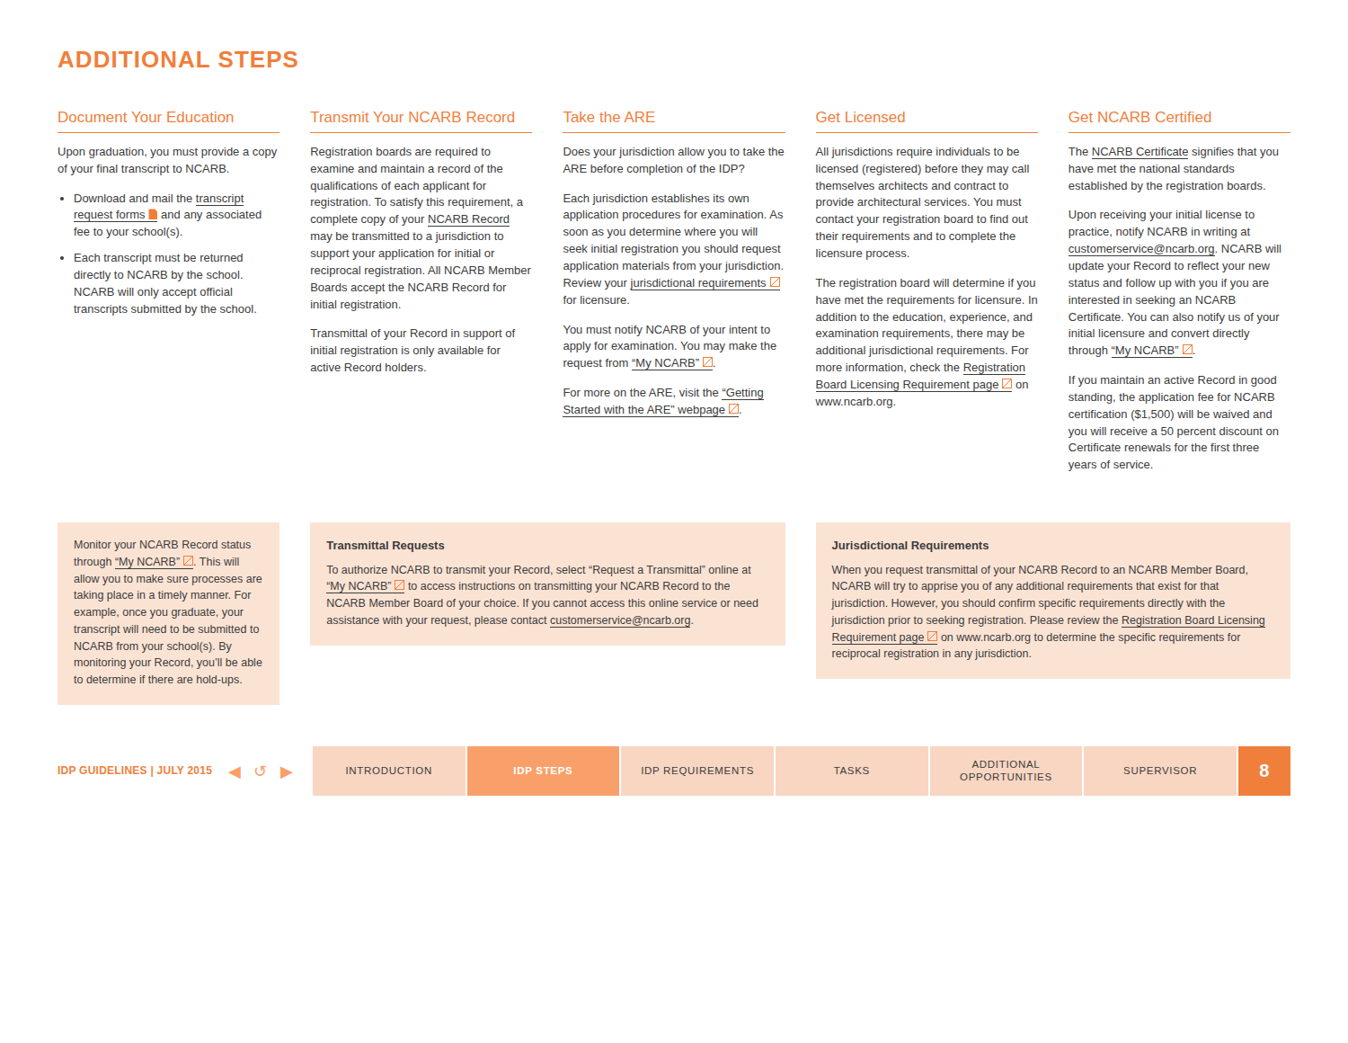Additional Steps
Document Your Education
Upon graduation, you must provide a copy of your final transcript to NCARB.
Download and mail the transcript request forms and any associated fee to your school(s).
Each transcript must be returned directly to NCARB by the school. NCARB will only accept official transcripts submitted by the school.
Transmit Your NCARB Record
Registration boards are required to examine and maintain a record of the qualifications of each applicant for registration. To satisfy this requirement, a complete copy of your NCARB Record may be transmitted to a jurisdiction to support your application for initial or reciprocal registration. All NCARB Member Boards accept the NCARB Record for initial registration.
Transmittal of your Record in support of initial registration is only available for active Record holders.
Take the ARE
Does your jurisdiction allow you to take the ARE before completion of the IDP?
Each jurisdiction establishes its own application procedures for examination. As soon as you determine where you will seek initial registration you should request application materials from your jurisdiction. Review your jurisdictional requirements for licensure.
You must notify NCARB of your intent to apply for examination. You may make the request from “My NCARB”.
For more on the ARE, visit the “Getting Started with the ARE” webpage.
Get Licensed
All jurisdictions require individuals to be licensed (registered) before they may call themselves architects and contract to provide architectural services. You must contact your registration board to find out their requirements and to complete the licensure process.
The registration board will determine if you have met the requirements for licensure. In addition to the education, experience, and examination requirements, there may be additional jurisdictional requirements. For more information, check the Registration Board Licensing Requirement page on www.ncarb.org.
Get NCARB Certified
The NCARB Certificate signifies that you have met the national standards established by the registration boards.
Upon receiving your initial license to practice, notify NCARB in writing at customerservice@ncarb.org. NCARB will update your Record to reflect your new status and follow up with you if you are interested in seeking an NCARB Certificate. You can also notify us of your initial licensure and convert directly through “My NCARB”.
If you maintain an active Record in good standing, the application fee for NCARB certification ($1,500) will be waived and you will receive a 50 percent discount on Certificate renewals for the first three years of service.
Monitor your NCARB Record status through “My NCARB”. This will allow you to make sure processes are taking place in a timely manner. For example, once you graduate, your transcript will need to be submitted to NCARB from your school(s). By monitoring your Record, you’ll be able to determine if there are hold-ups.
Transmittal Requests
To authorize NCARB to transmit your Record, select “Request a Transmittal” online at “My NCARB” to access instructions on transmitting your NCARB Record to the NCARB Member Board of your choice. If you cannot access this online service or need assistance with your request, please contact customerservice@ncarb.org.
Jurisdictional Requirements
When you request transmittal of your NCARB Record to an NCARB Member Board, NCARB will try to apprise you of any additional requirements that exist for that jurisdiction. However, you should confirm specific requirements directly with the jurisdiction prior to seeking registration. Please review the Registration Board Licensing Requirement page on www.ncarb.org to determine the specific requirements for reciprocal registration in any jurisdiction.
IDP Guidelines | July 2015
◀ ↺ ▶
Introduction
IDP Steps
IDP Requirements
Tasks
Additional Opportunities
Supervisor
8